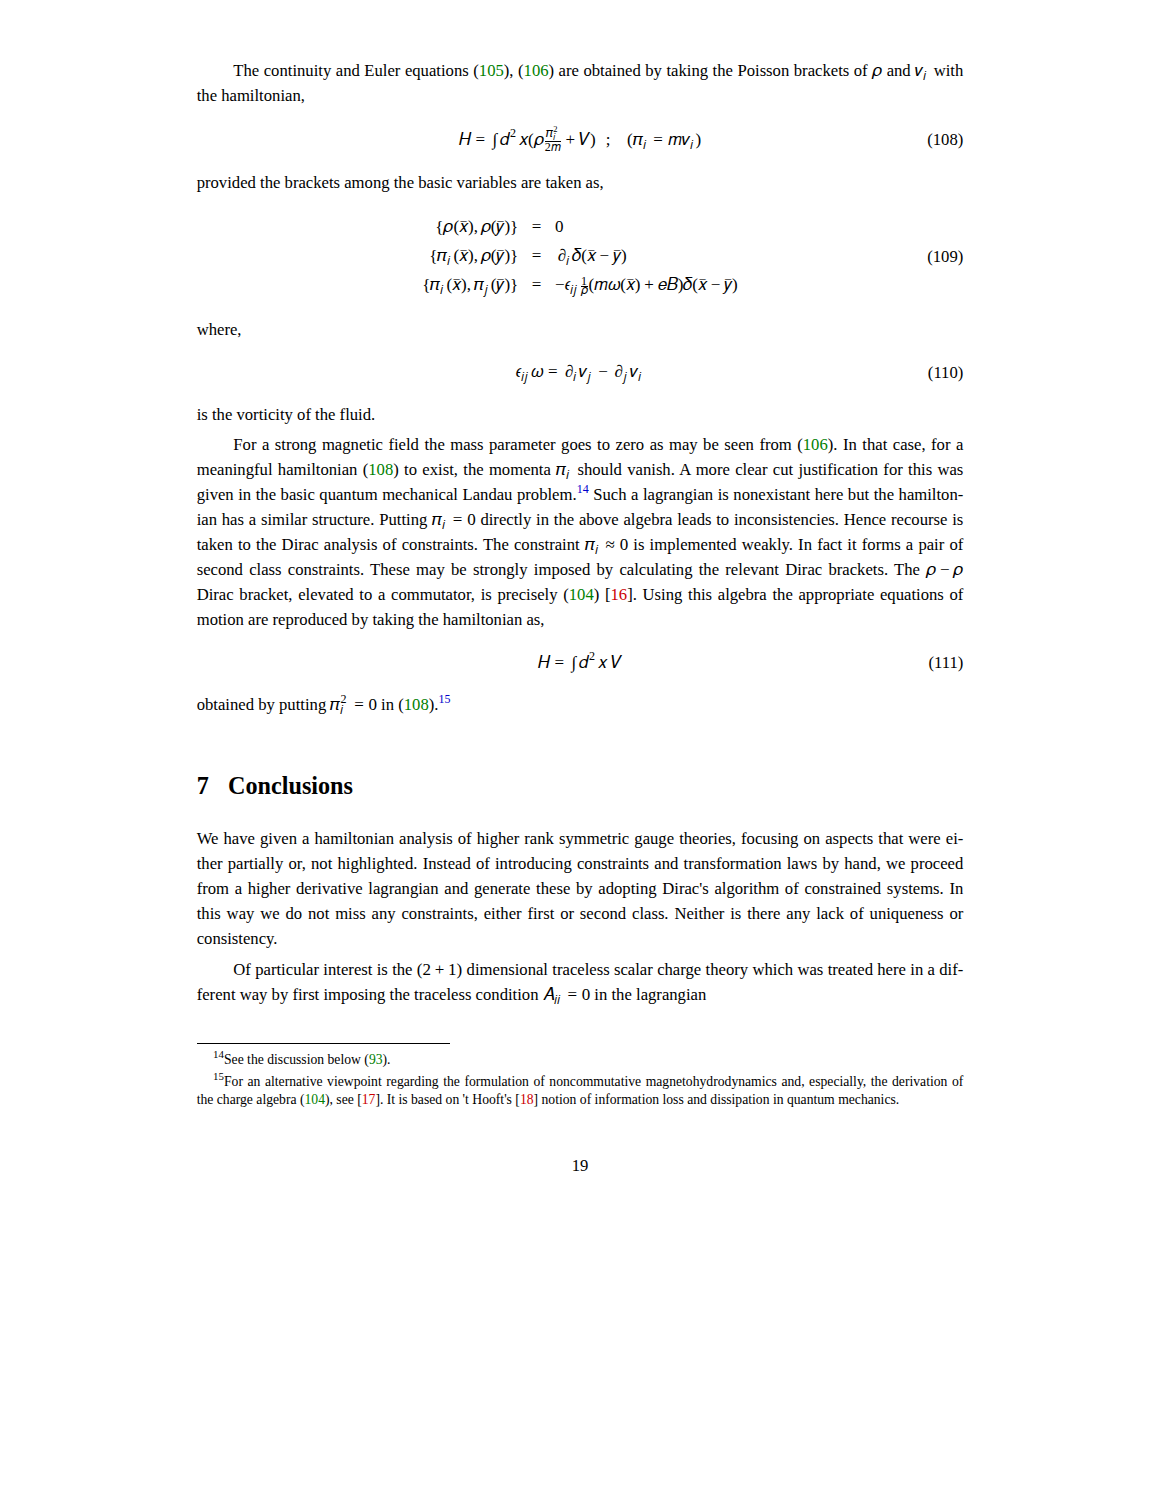The continuity and Euler equations (105), (106) are obtained by taking the Poisson brackets of ρ and vi with the hamiltonian,
H= ∫d2x ( ρπi22m +V ) ; (πi=mvi) (108)
provided the brackets among the basic variables are taken as,
| { ρ ( x ¯ ) , ρ ( y ¯ ) } | = | 0 |
| { π i ( x ¯ ) , ρ ( y ¯ ) } | = | ∂ i δ ( x ¯ − y ¯ ) |
| { π i ( x ¯ ) , π j ( y ¯ ) } | = | − ϵ i j 1 ρ ( m ω ( x ¯ ) + e B ) δ ( x ¯ − y ¯ ) |
(109)
where,
ϵijω= ∂ivj − ∂jvi (110)
is the vorticity of the fluid.
For a strong magnetic field the mass parameter goes to zero as may be seen from (106). In that case, for a meaningful hamiltonian (108) to exist, the momenta πi should vanish. A more clear cut justification for this was given in the basic quantum mechanical Landau problem.14 Such a lagrangian is nonexistant here but the hamiltonian has a similar structure. Putting πi=0 directly in the above algebra leads to inconsistencies. Hence recourse is taken to the Dirac analysis of constraints. The constraint πi≈0 is implemented weakly. In fact it forms a pair of second class constraints. These may be strongly imposed by calculating the relevant Dirac brackets. The ρ−ρ Dirac bracket, elevated to a commutator, is precisely (104) [16]. Using this algebra the appropriate equations of motion are reproduced by taking the hamiltonian as,
H=∫d2xV (111)
obtained by putting πi2=0 in (108).15
7 Conclusions
We have given a hamiltonian analysis of higher rank symmetric gauge theories, focusing on aspects that were either partially or, not highlighted. Instead of introducing constraints and transformation laws by hand, we proceed from a higher derivative lagrangian and generate these by adopting Dirac's algorithm of constrained systems. In this way we do not miss any constraints, either first or second class. Neither is there any lack of uniqueness or consistency.
Of particular interest is the (2+1) dimensional traceless scalar charge theory which was treated here in a different way by first imposing the traceless condition Aii=0 in the lagrangian
14See the discussion below (93).
15For an alternative viewpoint regarding the formulation of noncommutative magnetohydrodynamics and, especially, the derivation of the charge algebra (104), see [17]. It is based on 't Hooft's [18] notion of information loss and dissipation in quantum mechanics.
19